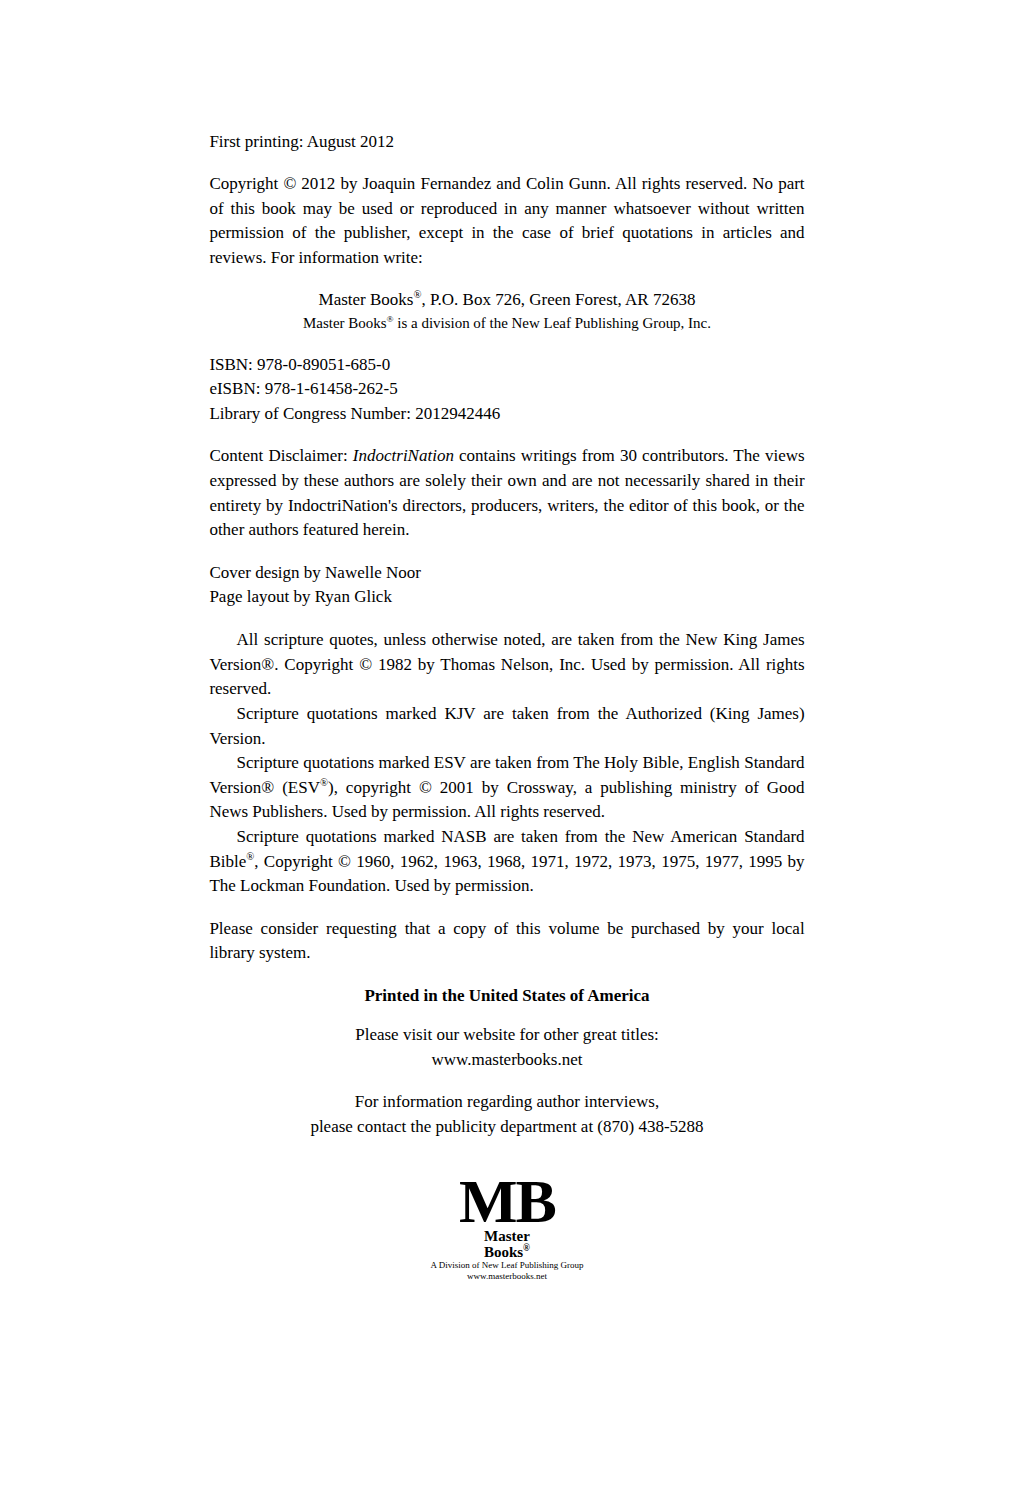First printing: August 2012
Copyright © 2012 by Joaquin Fernandez and Colin Gunn. All rights reserved. No part of this book may be used or reproduced in any manner whatsoever without written permission of the publisher, except in the case of brief quotations in articles and reviews. For information write:
Master Books®, P.O. Box 726, Green Forest, AR 72638
Master Books® is a division of the New Leaf Publishing Group, Inc.
ISBN: 978-0-89051-685-0
eISBN: 978-1-61458-262-5
Library of Congress Number: 2012942446
Content Disclaimer: IndoctriNation contains writings from 30 contributors. The views expressed by these authors are solely their own and are not necessarily shared in their entirety by IndoctriNation's directors, producers, writers, the editor of this book, or the other authors featured herein.
Cover design by Nawelle Noor
Page layout by Ryan Glick
All scripture quotes, unless otherwise noted, are taken from the New King James Version®. Copyright © 1982 by Thomas Nelson, Inc. Used by permission. All rights reserved.
Scripture quotations marked KJV are taken from the Authorized (King James) Version.
Scripture quotations marked ESV are taken from The Holy Bible, English Standard Version® (ESV®), copyright © 2001 by Crossway, a publishing ministry of Good News Publishers. Used by permission. All rights reserved.
Scripture quotations marked NASB are taken from the New American Standard Bible®, Copyright © 1960, 1962, 1963, 1968, 1971, 1972, 1973, 1975, 1977, 1995 by The Lockman Foundation. Used by permission.
Please consider requesting that a copy of this volume be purchased by your local library system.
Printed in the United States of America
Please visit our website for other great titles:
www.masterbooks.net
For information regarding author interviews,
please contact the publicity department at (870) 438-5288
MB Master Books® A Division of New Leaf Publishing Group www.masterbooks.net